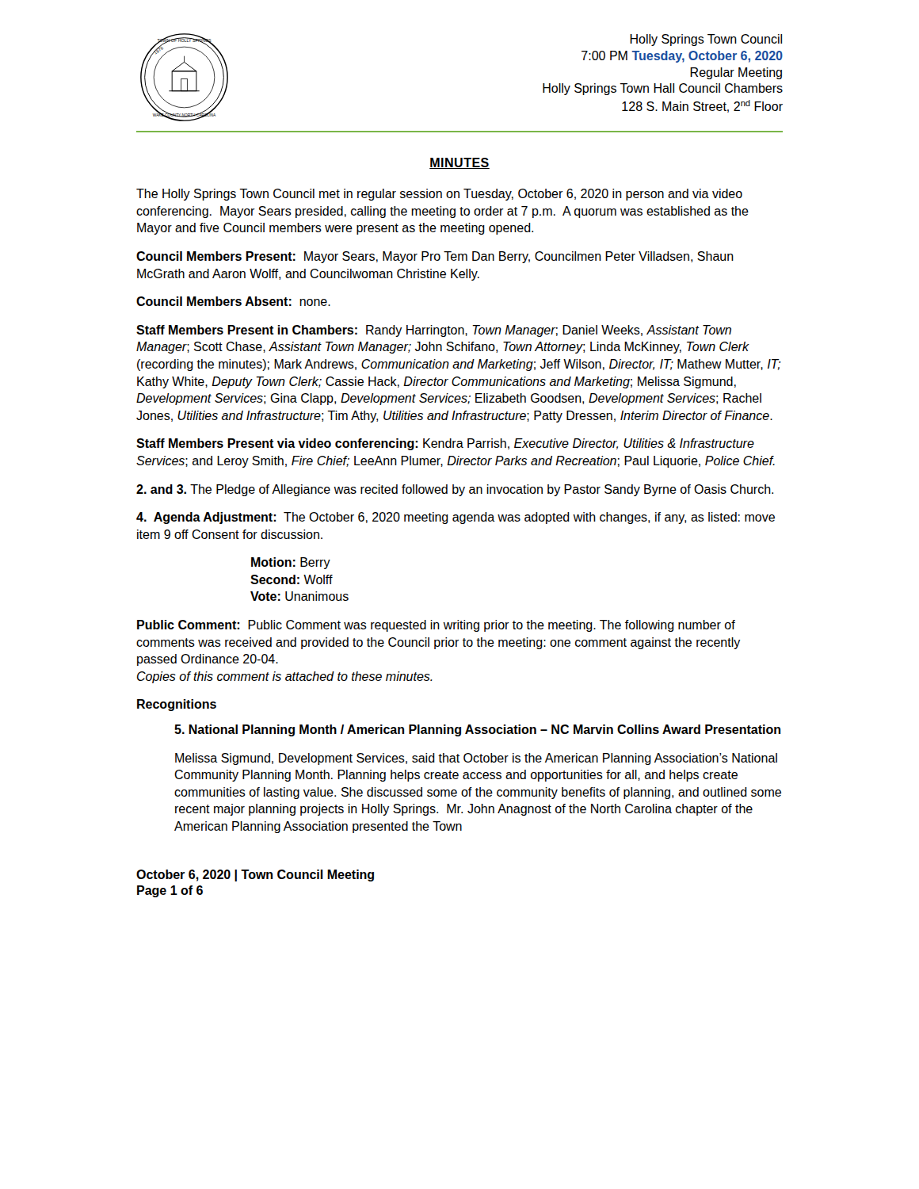TOWN OF HOLLY SPRINGS WAKE COUNTY NORTH CAROLINA 1876
Holly Springs Town Council 7:00 PM Tuesday, October 6, 2020 Regular Meeting Holly Springs Town Hall Council Chambers 128 S. Main Street, 2nd Floor
MINUTES
The Holly Springs Town Council met in regular session on Tuesday, October 6, 2020 in person and via video conferencing. Mayor Sears presided, calling the meeting to order at 7 p.m. A quorum was established as the Mayor and five Council members were present as the meeting opened.
Council Members Present: Mayor Sears, Mayor Pro Tem Dan Berry, Councilmen Peter Villadsen, Shaun McGrath and Aaron Wolff, and Councilwoman Christine Kelly.
Council Members Absent: none.
Staff Members Present in Chambers: Randy Harrington, Town Manager; Daniel Weeks, Assistant Town Manager; Scott Chase, Assistant Town Manager; John Schifano, Town Attorney; Linda McKinney, Town Clerk (recording the minutes); Mark Andrews, Communication and Marketing; Jeff Wilson, Director, IT; Mathew Mutter, IT; Kathy White, Deputy Town Clerk; Cassie Hack, Director Communications and Marketing; Melissa Sigmund, Development Services; Gina Clapp, Development Services; Elizabeth Goodsen, Development Services; Rachel Jones, Utilities and Infrastructure; Tim Athy, Utilities and Infrastructure; Patty Dressen, Interim Director of Finance.
Staff Members Present via video conferencing: Kendra Parrish, Executive Director, Utilities & Infrastructure Services; and Leroy Smith, Fire Chief; LeeAnn Plumer, Director Parks and Recreation; Paul Liquorie, Police Chief.
2. and 3. The Pledge of Allegiance was recited followed by an invocation by Pastor Sandy Byrne of Oasis Church.
4. Agenda Adjustment: The October 6, 2020 meeting agenda was adopted with changes, if any, as listed: move item 9 off Consent for discussion.
Motion: Berry
Second: Wolff
Vote: Unanimous
Public Comment: Public Comment was requested in writing prior to the meeting. The following number of comments was received and provided to the Council prior to the meeting: one comment against the recently passed Ordinance 20-04.
Copies of this comment is attached to these minutes.
Recognitions
5. National Planning Month / American Planning Association – NC Marvin Collins Award Presentation
Melissa Sigmund, Development Services, said that October is the American Planning Association’s National Community Planning Month. Planning helps create access and opportunities for all, and helps create communities of lasting value. She discussed some of the community benefits of planning, and outlined some recent major planning projects in Holly Springs. Mr. John Anagnost of the North Carolina chapter of the American Planning Association presented the Town
October 6, 2020 | Town Council Meeting
Page 1 of 6